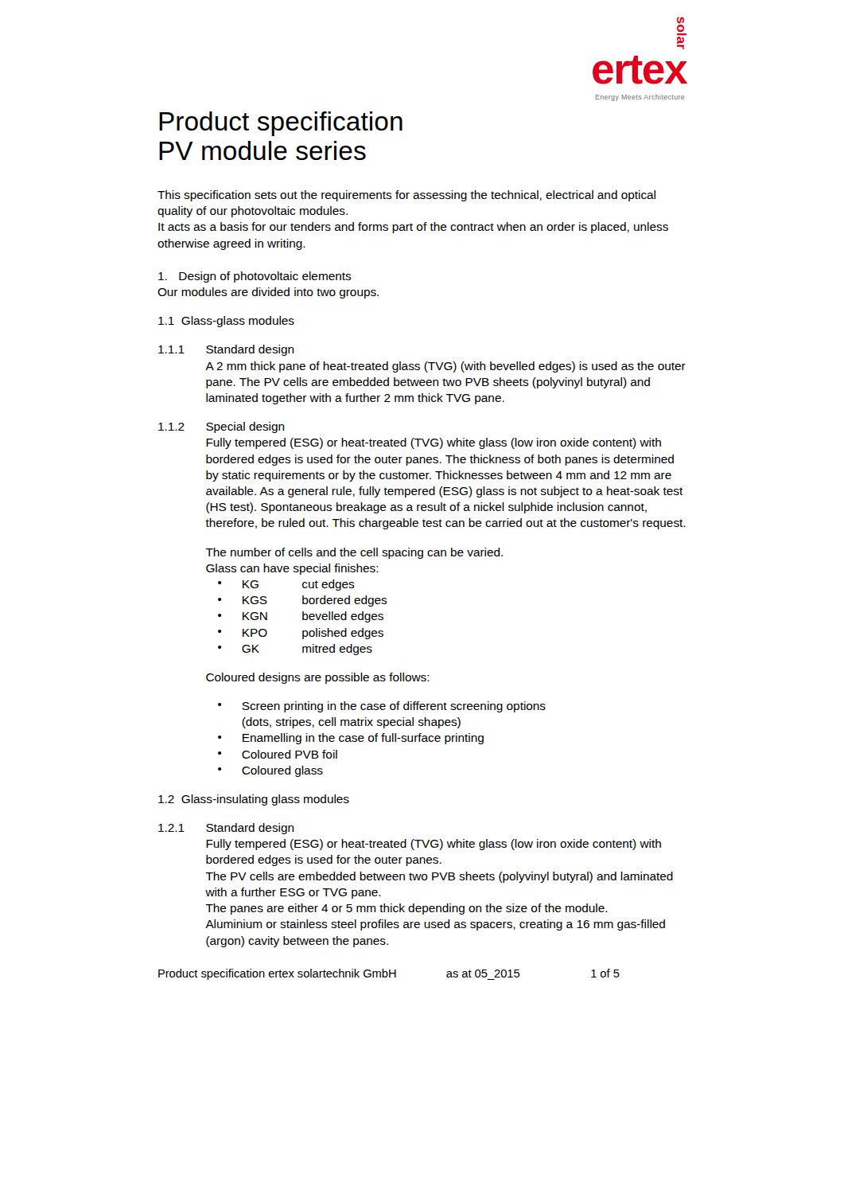ertexsolar
Energy Meets Architecture
Product specificationPV module series
This specification sets out the requirements for assessing the technical, electrical and optical quality of our photovoltaic modules.
It acts as a basis for our tenders and forms part of the contract when an order is placed, unless otherwise agreed in writing.
1.
Design of photovoltaic elements
Our modules are divided into two groups.
1.1 Glass-glass modules
1.1.1
Standard design
A 2 mm thick pane of heat-treated glass (TVG) (with bevelled edges) is used as the outer pane. The PV cells are embedded between two PVB sheets (polyvinyl butyral) and laminated together with a further 2 mm thick TVG pane.
1.1.2
Special design
Fully tempered (ESG) or heat-treated (TVG) white glass (low iron oxide content) with bordered edges is used for the outer panes. The thickness of both panes is determined by static requirements or by the customer. Thicknesses between 4 mm and 12 mm are available. As a general rule, fully tempered (ESG) glass is not subject to a heat-soak test (HS test). Spontaneous breakage as a result of a nickel sulphide inclusion cannot, therefore, be ruled out. This chargeable test can be carried out at the customer's request.
The number of cells and the cell spacing can be varied.
Glass can have special finishes:
KGcut edges
KGSbordered edges
KGNbevelled edges
KPOpolished edges
GKmitred edges
Coloured designs are possible as follows:
Screen printing in the case of different screening options
(dots, stripes, cell matrix special shapes)
Enamelling in the case of full-surface printing
Coloured PVB foil
Coloured glass
1.2 Glass-insulating glass modules
1.2.1
Standard design
Fully tempered (ESG) or heat-treated (TVG) white glass (low iron oxide content) with bordered edges is used for the outer panes.
The PV cells are embedded between two PVB sheets (polyvinyl butyral) and laminated with a further ESG or TVG pane.
The panes are either 4 or 5 mm thick depending on the size of the module.
Aluminium or stainless steel profiles are used as spacers, creating a 16 mm gas-filled (argon) cavity between the panes.
Product specification ertex solartechnik GmbH
as at 05_2015
1 of 5